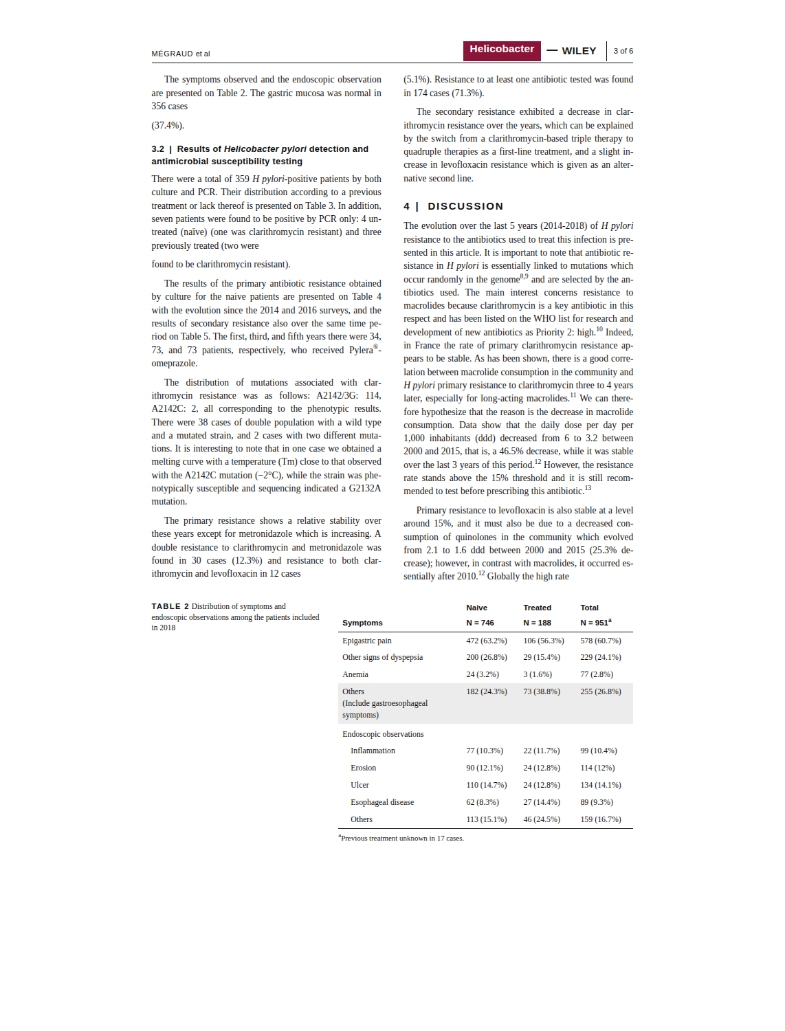MÉGRAUD et al
Helicobacter
—WILEY
3 of 6
The symptoms observed and the endoscopic observation are presented on Table 2. The gastric mucosa was normal in 356 cases
(37.4%).
3.2| Results of Helicobacter pylori detection and antimicrobial susceptibility testing
There were a total of 359 H pylori-positive patients by both culture and PCR. Their distribution according to a previous treatment or lack thereof is presented on Table 3. In addition, seven patients were found to be positive by PCR only: 4 untreated (naïve) (one was clarithromycin resistant) and three previously treated (two were
found to be clarithromycin resistant).
The results of the primary antibiotic resistance obtained by culture for the naive patients are presented on Table 4 with the evolution since the 2014 and 2016 surveys, and the results of secondary resistance also over the same time period on Table 5. The first, third, and fifth years there were 34, 73, and 73 patients, respectively, who received Pylera®-omeprazole.
The distribution of mutations associated with clarithromycin resistance was as follows: A2142/3G: 114, A2142C: 2, all corresponding to the phenotypic results. There were 38 cases of double population with a wild type and a mutated strain, and 2 cases with two different mutations. It is interesting to note that in one case we obtained a melting curve with a temperature (Tm) close to that observed with the A2142C mutation (−2°C), while the strain was phenotypically susceptible and sequencing indicated a G2132A mutation.
The primary resistance shows a relative stability over these years except for metronidazole which is increasing. A double resistance to clarithromycin and metronidazole was found in 30 cases (12.3%) and resistance to both clarithromycin and levofloxacin in 12 cases
(5.1%). Resistance to at least one antibiotic tested was found in 174 cases (71.3%).
The secondary resistance exhibited a decrease in clarithromycin resistance over the years, which can be explained by the switch from a clarithromycin-based triple therapy to quadruple therapies as a first-line treatment, and a slight increase in levofloxacin resistance which is given as an alternative second line.
4| DISCUSSION
The evolution over the last 5 years (2014-2018) of H pylori resistance to the antibiotics used to treat this infection is presented in this article. It is important to note that antibiotic resistance in H pylori is essentially linked to mutations which occur randomly in the genome8,9 and are selected by the antibiotics used. The main interest concerns resistance to macrolides because clarithromycin is a key antibiotic in this respect and has been listed on the WHO list for research and development of new antibiotics as Priority 2: high.10 Indeed, in France the rate of primary clarithromycin resistance appears to be stable. As has been shown, there is a good correlation between macrolide consumption in the community and H pylori primary resistance to clarithromycin three to 4 years later, especially for long-acting macrolides.11 We can therefore hypothesize that the reason is the decrease in macrolide consumption. Data show that the daily dose per day per 1,000 inhabitants (ddd) decreased from 6 to 3.2 between 2000 and 2015, that is, a 46.5% decrease, while it was stable over the last 3 years of this period.12 However, the resistance rate stands above the 15% threshold and it is still recommended to test before prescribing this antibiotic.13
Primary resistance to levofloxacin is also stable at a level around 15%, and it must also be due to a decreased consumption of quinolones in the community which evolved from 2.1 to 1.6 ddd between 2000 and 2015 (25.3% decrease); however, in contrast with macrolides, it occurred essentially after 2010.12 Globally the high rate
TABLE 2 Distribution of symptoms and endoscopic observations among the patients included in 2018
| | Naive | Treated | Total |
| --- | --- | --- | --- |
| Symptoms | N = 746 | N = 188 | N = 951 a |
| Epigastric pain | 472 (63.2%) | 106 (56.3%) | 578 (60.7%) |
| Other signs of dyspepsia | 200 (26.8%) | 29 (15.4%) | 229 (24.1%) |
| Anemia | 24 (3.2%) | 3 (1.6%) | 77 (2.8%) |
| Others (Include gastroesophageal symptoms) | 182 (24.3%) | 73 (38.8%) | 255 (26.8%) |
| Endoscopic observations |
| Inflammation | 77 (10.3%) | 22 (11.7%) | 99 (10.4%) |
| Erosion | 90 (12.1%) | 24 (12.8%) | 114 (12%) |
| Ulcer | 110 (14.7%) | 24 (12.8%) | 134 (14.1%) |
| Esophageal disease | 62 (8.3%) | 27 (14.4%) | 89 (9.3%) |
| Others | 113 (15.1%) | 46 (24.5%) | 159 (16.7%) |
aPrevious treatment unknown in 17 cases.